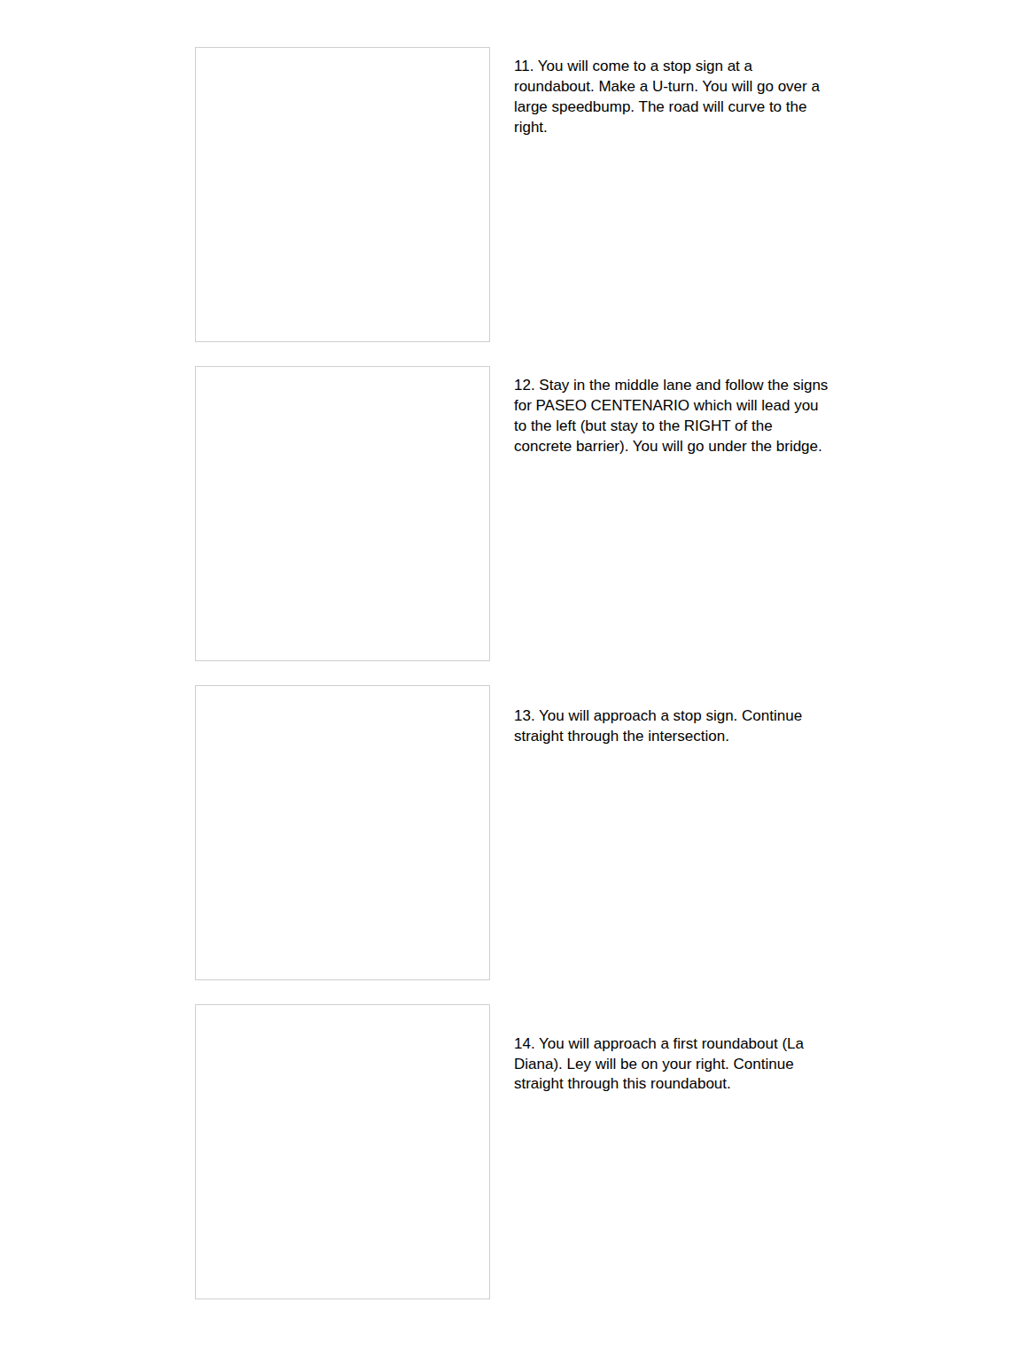11. You will come to a stop sign at a roundabout. Make a U-turn. You will go over a large speedbump. The road will curve to the right.
12. Stay in the middle lane and follow the signs for PASEO CENTENARIO which will lead you to the left (but stay to the RIGHT of the concrete barrier). You will go under the bridge.
13. You will approach a stop sign. Continue straight through the intersection.
14. You will approach a first roundabout (La Diana). Ley will be on your right. Continue straight through this roundabout.